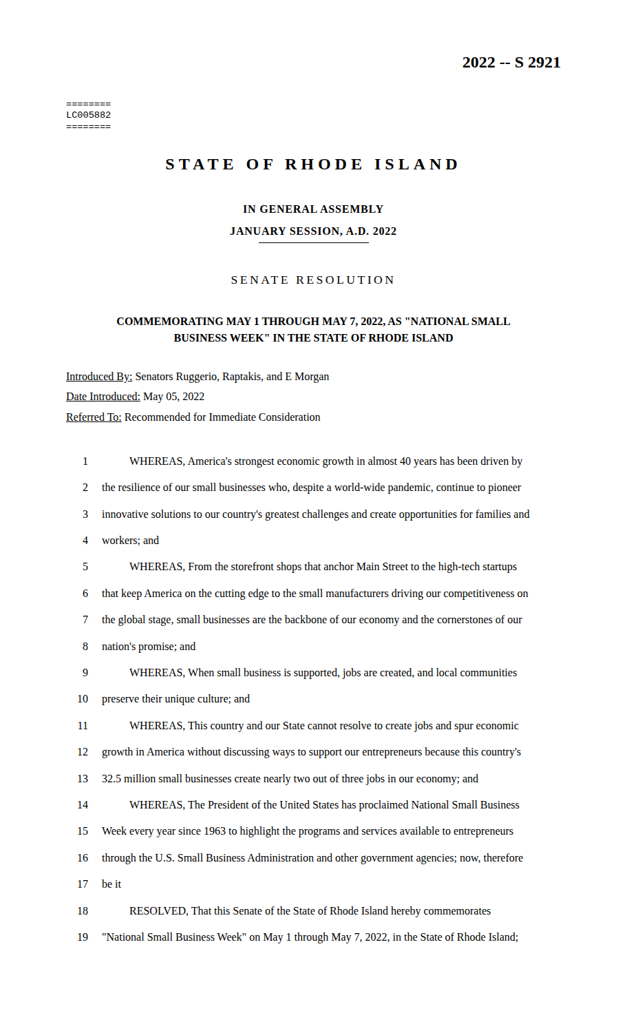2022 -- S 2921
========
LC005882
========
STATE OF RHODE ISLAND
IN GENERAL ASSEMBLY
JANUARY SESSION, A.D. 2022
SENATE RESOLUTION
Commemorating May 1 through May 7, 2022, as "National Small Business Week" in the State of Rhode Island
Introduced By: Senators Ruggerio, Raptakis, and E Morgan
Date Introduced: May 05, 2022
Referred To: Recommended for Immediate Consideration
WHEREAS, America's strongest economic growth in almost 40 years has been driven by
the resilience of our small businesses who, despite a world-wide pandemic, continue to pioneer
innovative solutions to our country's greatest challenges and create opportunities for families and
workers; and
WHEREAS, From the storefront shops that anchor Main Street to the high-tech startups
that keep America on the cutting edge to the small manufacturers driving our competitiveness on
the global stage, small businesses are the backbone of our economy and the cornerstones of our
nation's promise; and
WHEREAS, When small business is supported, jobs are created, and local communities
preserve their unique culture; and
WHEREAS, This country and our State cannot resolve to create jobs and spur economic
growth in America without discussing ways to support our entrepreneurs because this country's
32.5 million small businesses create nearly two out of three jobs in our economy; and
WHEREAS, The President of the United States has proclaimed National Small Business
Week every year since 1963 to highlight the programs and services available to entrepreneurs
through the U.S. Small Business Administration and other government agencies; now, therefore
be it
RESOLVED, That this Senate of the State of Rhode Island hereby commemorates
"National Small Business Week" on May 1 through May 7, 2022, in the State of Rhode Island;